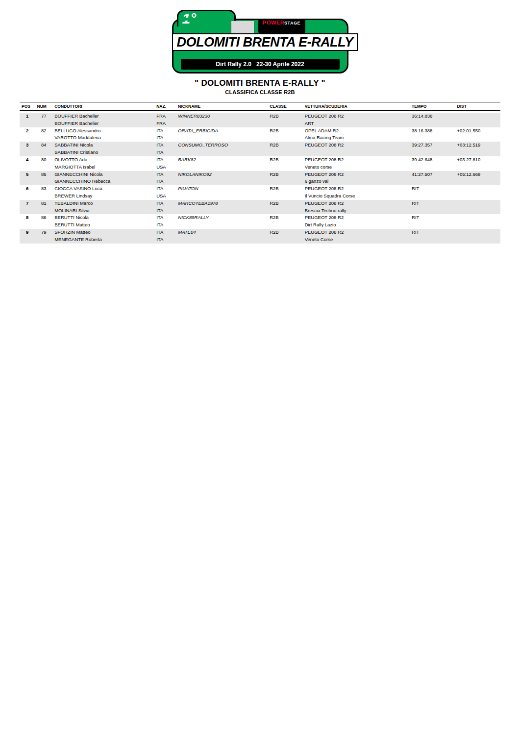1°
POWERSTAGE
DOLOMITI BRENTA E-RALLY
Dirt Rally 2.0 22-30 Aprile 2022
" DOLOMITI BRENTA E-RALLY "
CLASSIFICA CLASSE R2B
| POS | NUM | CONDUTTORI | NAZ. | NICKNAME | CLASSE | VETTURA/SCUDERIA | TEMPO | DIST |
| --- | --- | --- | --- | --- | --- | --- | --- | --- |
| 1 | 77 | BOUFFIER Bachelier | FRA | WINNER83230 | R2B | PEUGEOT 208 R2 | 36:14.838 | |
| BOUFFIER Bachelier | FRA | ART |
| 2 | 82 | BELLUCO Alessandro | ITA | ORATA_ERBICIDA | R2B | OPEL ADAM R2 | 38:16.388 | +02:01.550 |
| VAROTTO Maddalena | ITA | Alma Racing Team |
| 3 | 84 | SABBATINI Nicola | ITA | CONSUMO_TERROSO | R2B | PEUGEOT 208 R2 | 39:27.357 | +03:12.519 |
| SABBATINI Cristiano | ITA | |
| 4 | 80 | OLIVOTTO Ado | ITA | BARK82 | R2B | PEUGEOT 208 R2 | 39:42.648 | +03:27.810 |
| MARGIOTTA Isabel | USA | Veneto corse |
| 5 | 85 | GIANNECCHINI Nicola | ITA | NIKOLANIKO92 | R2B | PEUGEOT 208 R2 | 41:27.507 | +05:12.669 |
| GIANNECCHINO Rebecca | ITA | 6 ganzo vai |
| 6 | 83 | CIOCCA VASINO Luca | ITA | PIUATON | R2B | PEUGEOT 208 R2 | RIT | |
| BREWER Lindsay | USA | Il Vuncio Squadra Corse |
| 7 | 81 | TEBALDINI Marco | ITA | MARCOTEBA1978 | R2B | PEUGEOT 208 R2 | RIT | |
| MOLINARI Silvia | ITA | Brescia Techno rally |
| 8 | 86 | BERUTTI Nicola | ITA | NICK89RALLY | R2B | PEUGEOT 208 R2 | RIT | |
| BERUTTI Matteo | ITA | Dirt Rally Lazio |
| 9 | 79 | SFORZIN Matteo | ITA | MATE04 | R2B | PEUGEOT 208 R2 | RIT | |
| MENEGANTE Roberta | ITA | Veneto Corse |